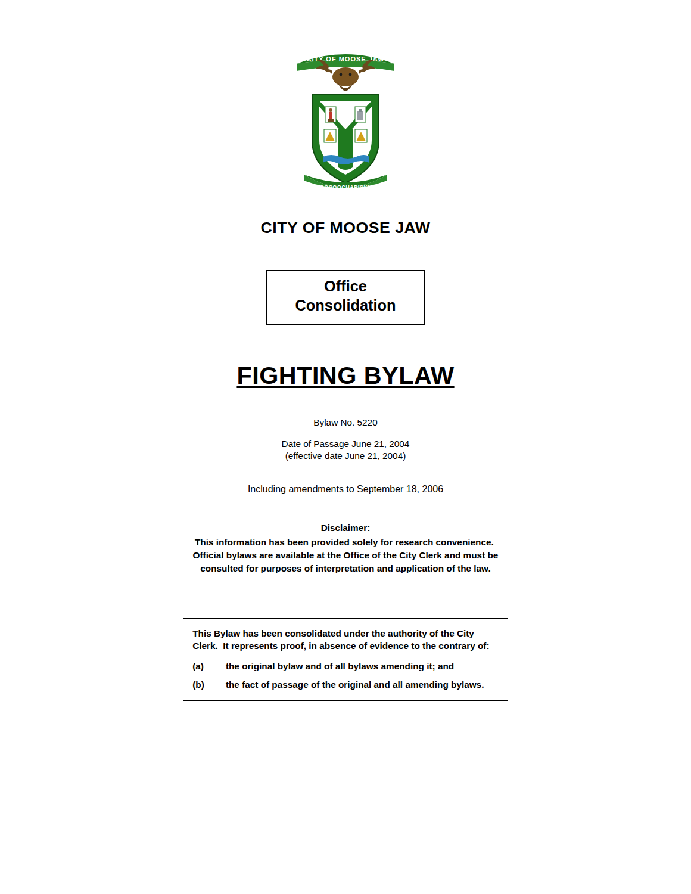CITY OF MOOSE JAW MOOSOOCHAPISKUN
CITY OF MOOSE JAW
Office
Consolidation
FIGHTING BYLAW
Bylaw No. 5220
Date of Passage June 21, 2004
(effective date June 21, 2004)
Including amendments to September 18, 2006
Disclaimer:
This information has been provided solely for research convenience. Official bylaws are available at the Office of the City Clerk and must be consulted for purposes of interpretation and application of the law.
This Bylaw has been consolidated under the authority of the City Clerk. It represents proof, in absence of evidence to the contrary of:
(a) the original bylaw and of all bylaws amending it; and
(b) the fact of passage of the original and all amending bylaws.